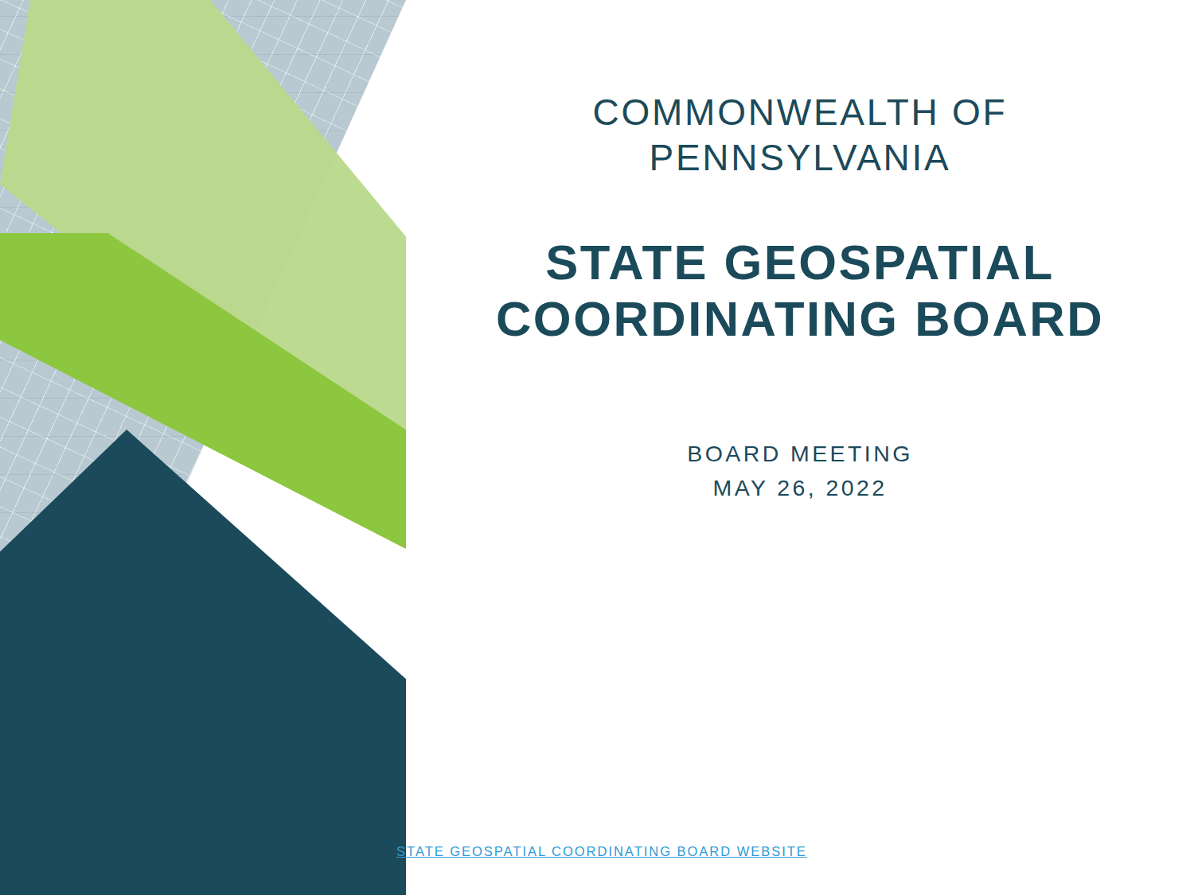Commonwealth of Pennsylvania
State Geospatial Coordinating Board
Board Meeting
May 26, 2022
•State Geospatial Coordinating Board Website